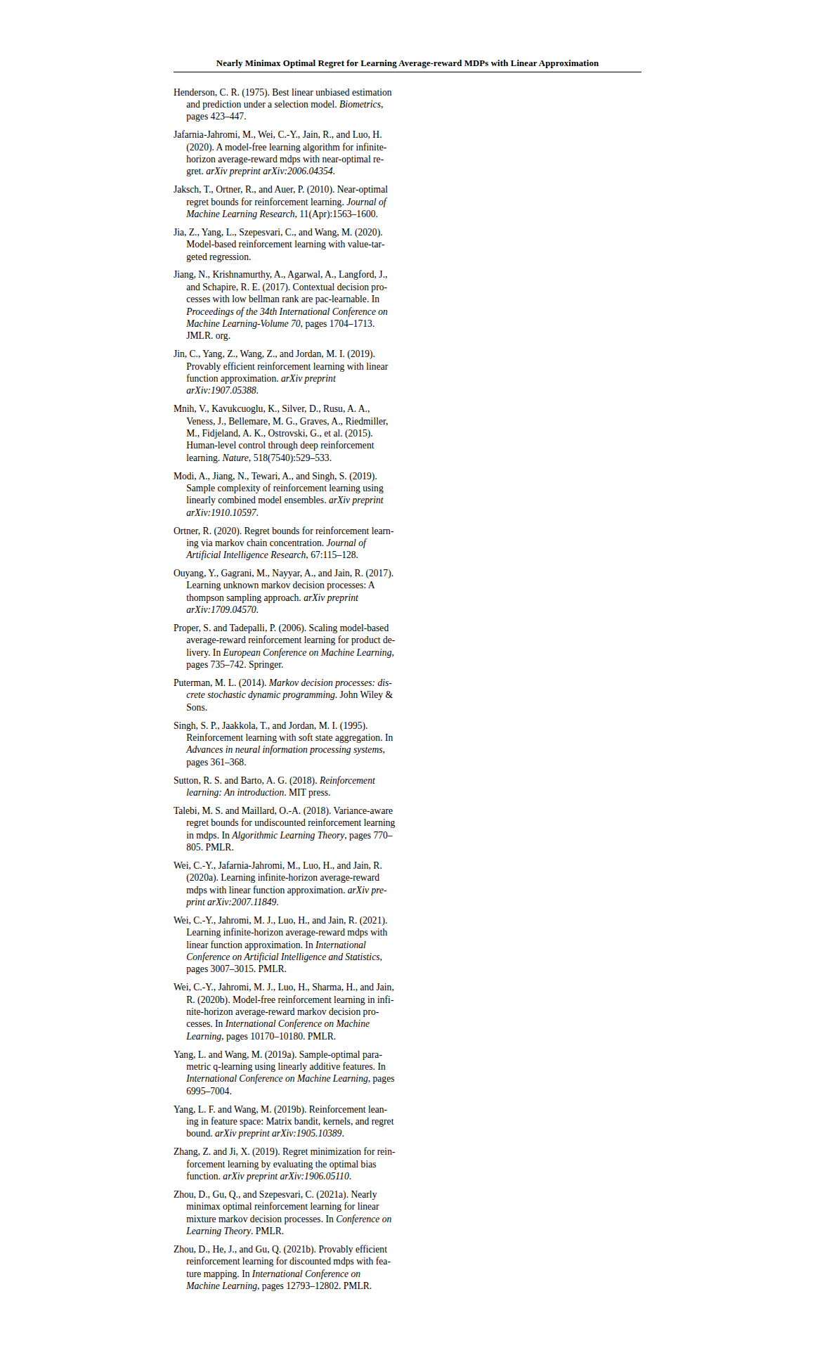Nearly Minimax Optimal Regret for Learning Average-reward MDPs with Linear Approximation
Henderson, C. R. (1975). Best linear unbiased estimation and prediction under a selection model. Biometrics, pages 423–447.
Jafarnia-Jahromi, M., Wei, C.-Y., Jain, R., and Luo, H. (2020). A model-free learning algorithm for infinite-horizon average-reward mdps with near-optimal regret. arXiv preprint arXiv:2006.04354.
Jaksch, T., Ortner, R., and Auer, P. (2010). Near-optimal regret bounds for reinforcement learning. Journal of Machine Learning Research, 11(Apr):1563–1600.
Jia, Z., Yang, L., Szepesvari, C., and Wang, M. (2020). Model-based reinforcement learning with value-targeted regression.
Jiang, N., Krishnamurthy, A., Agarwal, A., Langford, J., and Schapire, R. E. (2017). Contextual decision processes with low bellman rank are pac-learnable. In Proceedings of the 34th International Conference on Machine Learning-Volume 70, pages 1704–1713. JMLR. org.
Jin, C., Yang, Z., Wang, Z., and Jordan, M. I. (2019). Provably efficient reinforcement learning with linear function approximation. arXiv preprint arXiv:1907.05388.
Mnih, V., Kavukcuoglu, K., Silver, D., Rusu, A. A., Veness, J., Bellemare, M. G., Graves, A., Riedmiller, M., Fidjeland, A. K., Ostrovski, G., et al. (2015). Human-level control through deep reinforcement learning. Nature, 518(7540):529–533.
Modi, A., Jiang, N., Tewari, A., and Singh, S. (2019). Sample complexity of reinforcement learning using linearly combined model ensembles. arXiv preprint arXiv:1910.10597.
Ortner, R. (2020). Regret bounds for reinforcement learning via markov chain concentration. Journal of Artificial Intelligence Research, 67:115–128.
Ouyang, Y., Gagrani, M., Nayyar, A., and Jain, R. (2017). Learning unknown markov decision processes: A thompson sampling approach. arXiv preprint arXiv:1709.04570.
Proper, S. and Tadepalli, P. (2006). Scaling model-based average-reward reinforcement learning for product delivery. In European Conference on Machine Learning, pages 735–742. Springer.
Puterman, M. L. (2014). Markov decision processes: discrete stochastic dynamic programming. John Wiley & Sons.
Singh, S. P., Jaakkola, T., and Jordan, M. I. (1995). Reinforcement learning with soft state aggregation. In Advances in neural information processing systems, pages 361–368.
Sutton, R. S. and Barto, A. G. (2018). Reinforcement learning: An introduction. MIT press.
Talebi, M. S. and Maillard, O.-A. (2018). Variance-aware regret bounds for undiscounted reinforcement learning in mdps. In Algorithmic Learning Theory, pages 770–805. PMLR.
Wei, C.-Y., Jafarnia-Jahromi, M., Luo, H., and Jain, R. (2020a). Learning infinite-horizon average-reward mdps with linear function approximation. arXiv preprint arXiv:2007.11849.
Wei, C.-Y., Jahromi, M. J., Luo, H., and Jain, R. (2021). Learning infinite-horizon average-reward mdps with linear function approximation. In International Conference on Artificial Intelligence and Statistics, pages 3007–3015. PMLR.
Wei, C.-Y., Jahromi, M. J., Luo, H., Sharma, H., and Jain, R. (2020b). Model-free reinforcement learning in infinite-horizon average-reward markov decision processes. In International Conference on Machine Learning, pages 10170–10180. PMLR.
Yang, L. and Wang, M. (2019a). Sample-optimal parametric q-learning using linearly additive features. In International Conference on Machine Learning, pages 6995–7004.
Yang, L. F. and Wang, M. (2019b). Reinforcement leaning in feature space: Matrix bandit, kernels, and regret bound. arXiv preprint arXiv:1905.10389.
Zhang, Z. and Ji, X. (2019). Regret minimization for reinforcement learning by evaluating the optimal bias function. arXiv preprint arXiv:1906.05110.
Zhou, D., Gu, Q., and Szepesvari, C. (2021a). Nearly minimax optimal reinforcement learning for linear mixture markov decision processes. In Conference on Learning Theory. PMLR.
Zhou, D., He, J., and Gu, Q. (2021b). Provably efficient reinforcement learning for discounted mdps with feature mapping. In International Conference on Machine Learning, pages 12793–12802. PMLR.